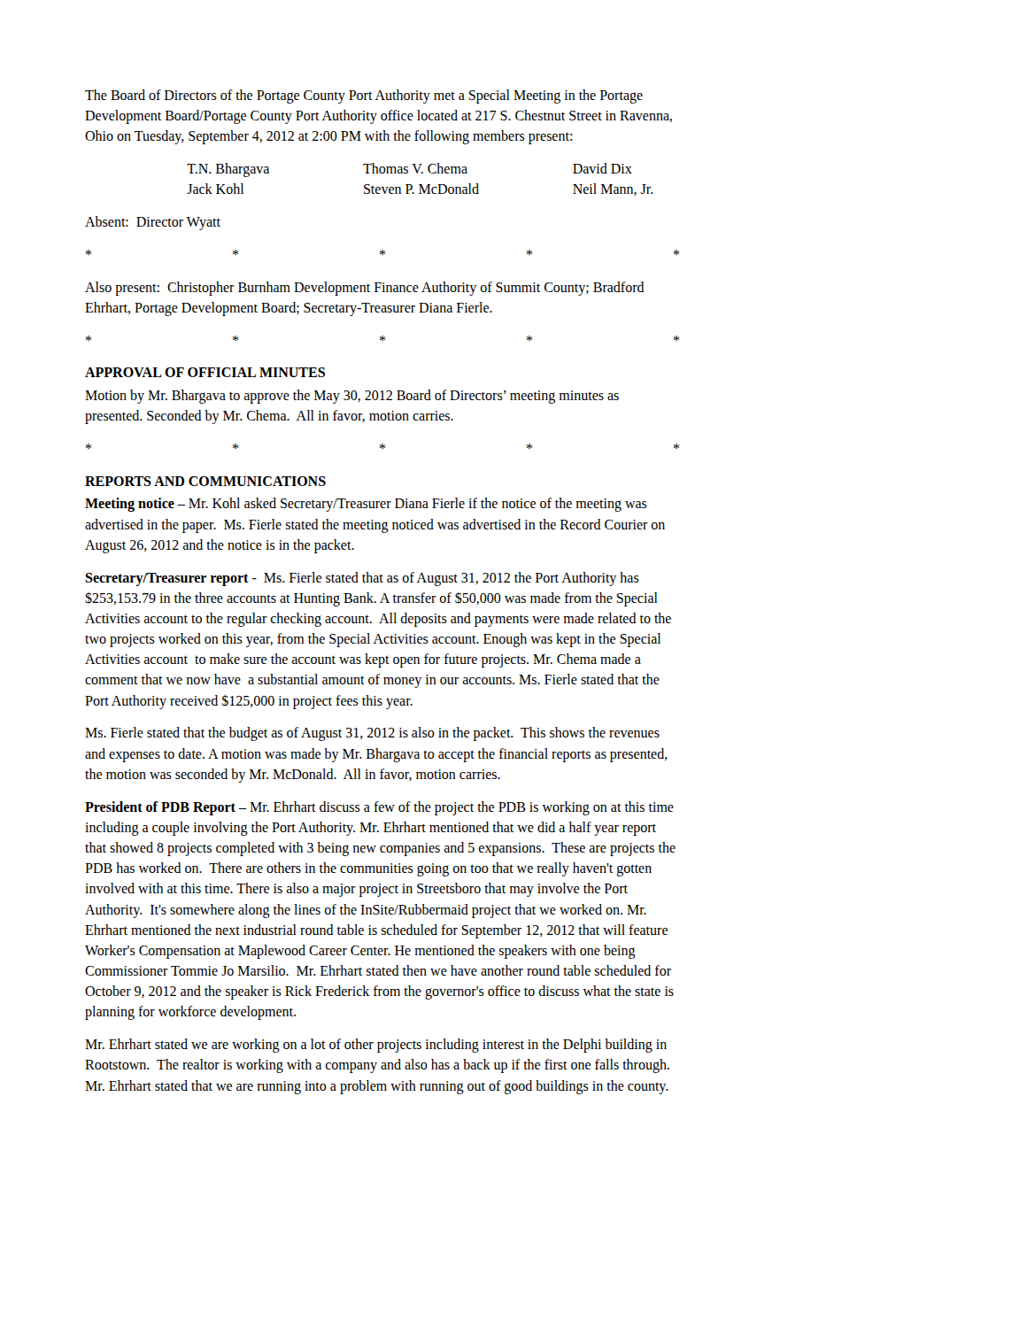The Board of Directors of the Portage County Port Authority met a Special Meeting in the Portage Development Board/Portage County Port Authority office located at 217 S. Chestnut Street in Ravenna, Ohio on Tuesday, September 4, 2012 at 2:00 PM with the following members present:
| T.N. Bhargava | Thomas V. Chema | David Dix |
| Jack Kohl | Steven P. McDonald | Neil Mann, Jr. |
Absent: Director Wyatt
*****
Also present: Christopher Burnham Development Finance Authority of Summit County; Bradford Ehrhart, Portage Development Board; Secretary-Treasurer Diana Fierle.
*****
Approval of Official Minutes
Motion by Mr. Bhargava to approve the May 30, 2012 Board of Directors’ meeting minutes as presented. Seconded by Mr. Chema. All in favor, motion carries.
*****
Reports and Communications
Meeting notice – Mr. Kohl asked Secretary/Treasurer Diana Fierle if the notice of the meeting was advertised in the paper. Ms. Fierle stated the meeting noticed was advertised in the Record Courier on August 26, 2012 and the notice is in the packet.
Secretary/Treasurer report - Ms. Fierle stated that as of August 31, 2012 the Port Authority has $253,153.79 in the three accounts at Hunting Bank. A transfer of $50,000 was made from the Special Activities account to the regular checking account. All deposits and payments were made related to the two projects worked on this year, from the Special Activities account. Enough was kept in the Special Activities account to make sure the account was kept open for future projects. Mr. Chema made a comment that we now have a substantial amount of money in our accounts. Ms. Fierle stated that the Port Authority received $125,000 in project fees this year.
Ms. Fierle stated that the budget as of August 31, 2012 is also in the packet. This shows the revenues and expenses to date. A motion was made by Mr. Bhargava to accept the financial reports as presented, the motion was seconded by Mr. McDonald. All in favor, motion carries.
President of PDB Report – Mr. Ehrhart discuss a few of the project the PDB is working on at this time including a couple involving the Port Authority. Mr. Ehrhart mentioned that we did a half year report that showed 8 projects completed with 3 being new companies and 5 expansions. These are projects the PDB has worked on. There are others in the communities going on too that we really haven't gotten involved with at this time. There is also a major project in Streetsboro that may involve the Port Authority. It's somewhere along the lines of the InSite/Rubbermaid project that we worked on. Mr. Ehrhart mentioned the next industrial round table is scheduled for September 12, 2012 that will feature Worker's Compensation at Maplewood Career Center. He mentioned the speakers with one being Commissioner Tommie Jo Marsilio. Mr. Ehrhart stated then we have another round table scheduled for October 9, 2012 and the speaker is Rick Frederick from the governor's office to discuss what the state is planning for workforce development.
Mr. Ehrhart stated we are working on a lot of other projects including interest in the Delphi building in Rootstown. The realtor is working with a company and also has a back up if the first one falls through. Mr. Ehrhart stated that we are running into a problem with running out of good buildings in the county.